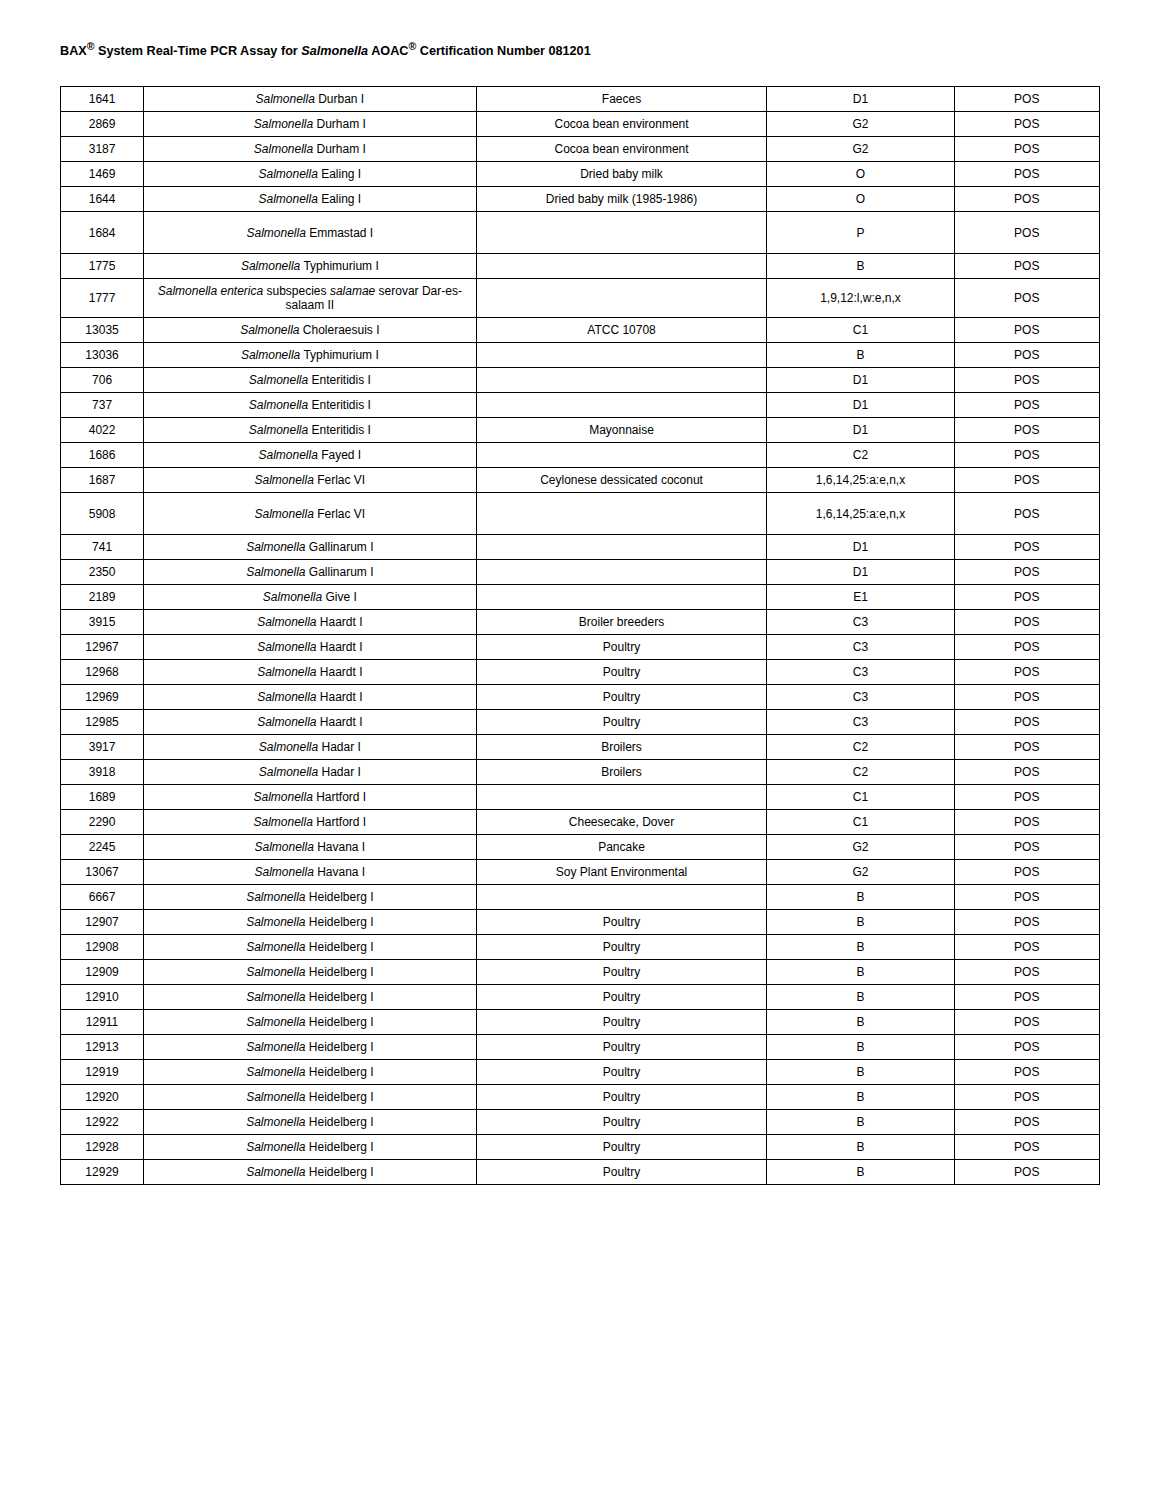BAX® System Real-Time PCR Assay for Salmonella AOAC® Certification Number 081201
| 1641 | Salmonella Durban I | Faeces | D1 | POS |
| 2869 | Salmonella Durham I | Cocoa bean environment | G2 | POS |
| 3187 | Salmonella Durham I | Cocoa bean environment | G2 | POS |
| 1469 | Salmonella Ealing I | Dried baby milk | O | POS |
| 1644 | Salmonella Ealing I | Dried baby milk (1985-1986) | O | POS |
| 1684 | Salmonella Emmastad I | | P | POS |
| 1775 | Salmonella Typhimurium I | | B | POS |
| 1777 | Salmonella enterica subspecies salamae serovar Dar-es-salaam II | | 1,9,12:l,w:e,n,x | POS |
| 13035 | Salmonella Choleraesuis I | ATCC 10708 | C1 | POS |
| 13036 | Salmonella Typhimurium I | | B | POS |
| 706 | Salmonella Enteritidis I | | D1 | POS |
| 737 | Salmonella Enteritidis I | | D1 | POS |
| 4022 | Salmonella Enteritidis I | Mayonnaise | D1 | POS |
| 1686 | Salmonella Fayed I | | C2 | POS |
| 1687 | Salmonella Ferlac VI | Ceylonese dessicated coconut | 1,6,14,25:a:e,n,x | POS |
| 5908 | Salmonella Ferlac VI | | 1,6,14,25:a:e,n,x | POS |
| 741 | Salmonella Gallinarum I | | D1 | POS |
| 2350 | Salmonella Gallinarum I | | D1 | POS |
| 2189 | Salmonella Give I | | E1 | POS |
| 3915 | Salmonella Haardt I | Broiler breeders | C3 | POS |
| 12967 | Salmonella Haardt I | Poultry | C3 | POS |
| 12968 | Salmonella Haardt I | Poultry | C3 | POS |
| 12969 | Salmonella Haardt I | Poultry | C3 | POS |
| 12985 | Salmonella Haardt I | Poultry | C3 | POS |
| 3917 | Salmonella Hadar I | Broilers | C2 | POS |
| 3918 | Salmonella Hadar I | Broilers | C2 | POS |
| 1689 | Salmonella Hartford I | | C1 | POS |
| 2290 | Salmonella Hartford I | Cheesecake, Dover | C1 | POS |
| 2245 | Salmonella Havana I | Pancake | G2 | POS |
| 13067 | Salmonella Havana I | Soy Plant Environmental | G2 | POS |
| 6667 | Salmonella Heidelberg I | | B | POS |
| 12907 | Salmonella Heidelberg I | Poultry | B | POS |
| 12908 | Salmonella Heidelberg I | Poultry | B | POS |
| 12909 | Salmonella Heidelberg I | Poultry | B | POS |
| 12910 | Salmonella Heidelberg I | Poultry | B | POS |
| 12911 | Salmonella Heidelberg I | Poultry | B | POS |
| 12913 | Salmonella Heidelberg I | Poultry | B | POS |
| 12919 | Salmonella Heidelberg I | Poultry | B | POS |
| 12920 | Salmonella Heidelberg I | Poultry | B | POS |
| 12922 | Salmonella Heidelberg I | Poultry | B | POS |
| 12928 | Salmonella Heidelberg I | Poultry | B | POS |
| 12929 | Salmonella Heidelberg I | Poultry | B | POS |